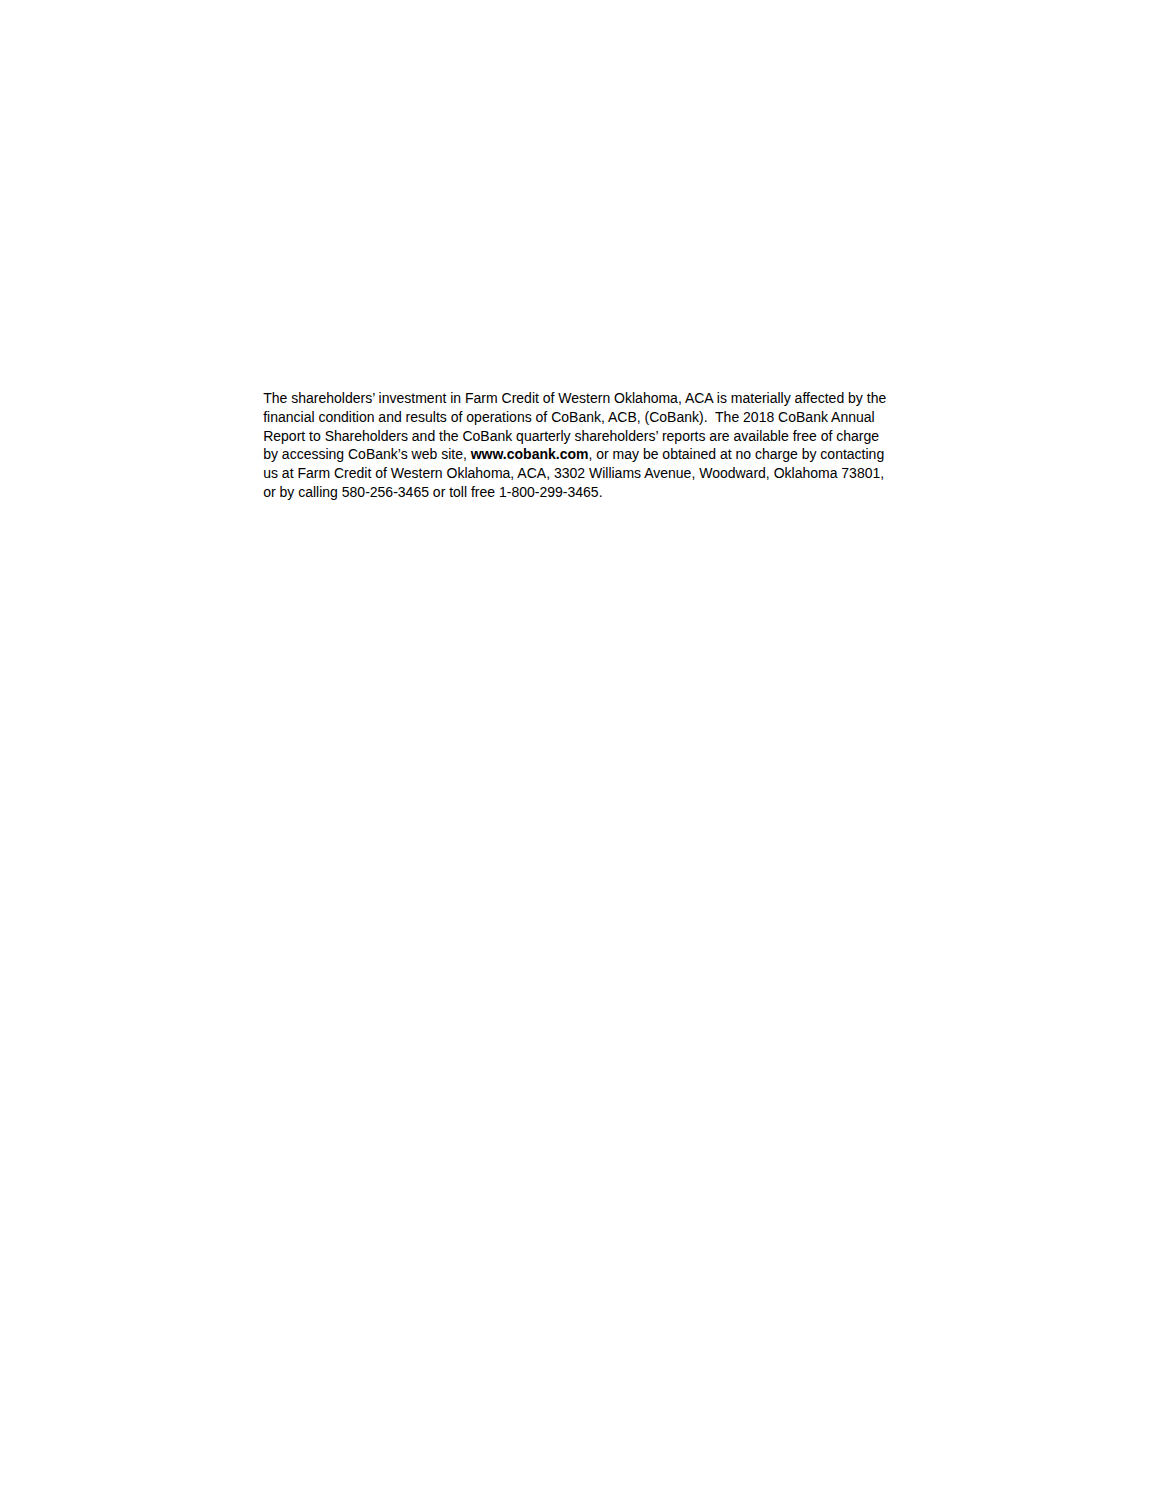The shareholders’ investment in Farm Credit of Western Oklahoma, ACA is materially affected by the financial condition and results of operations of CoBank, ACB, (CoBank). The 2018 CoBank Annual Report to Shareholders and the CoBank quarterly shareholders’ reports are available free of charge by accessing CoBank’s web site, www.cobank.com, or may be obtained at no charge by contacting us at Farm Credit of Western Oklahoma, ACA, 3302 Williams Avenue, Woodward, Oklahoma 73801, or by calling 580-256-3465 or toll free 1-800-299-3465.